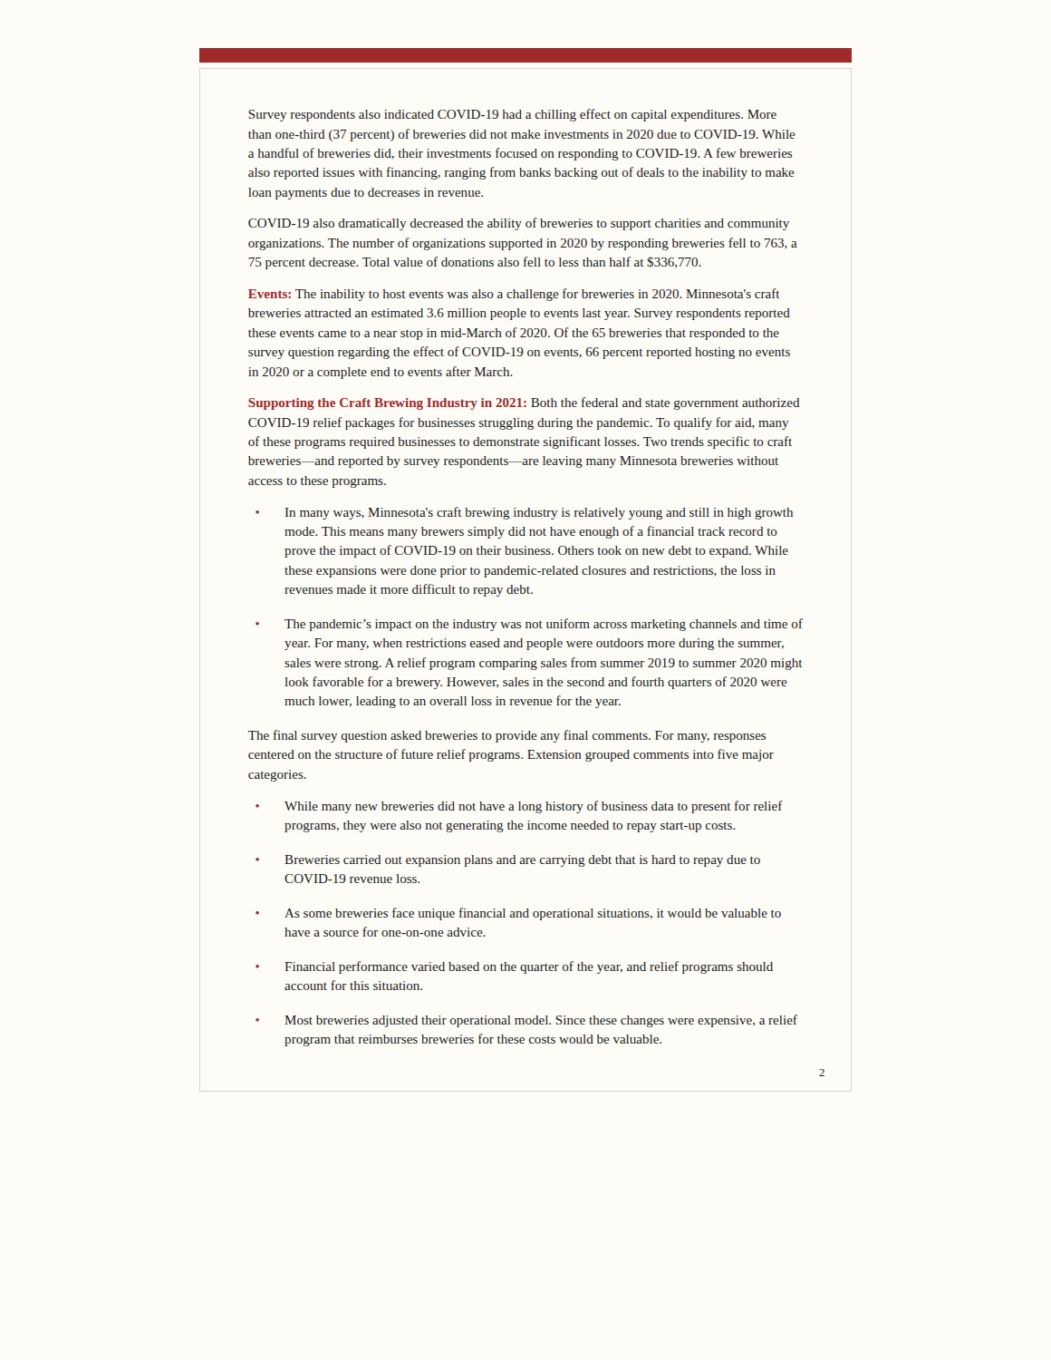Survey respondents also indicated COVID-19 had a chilling effect on capital expenditures. More than one-third (37 percent) of breweries did not make investments in 2020 due to COVID-19. While a handful of breweries did, their investments focused on responding to COVID-19. A few breweries also reported issues with financing, ranging from banks backing out of deals to the inability to make loan payments due to decreases in revenue.
COVID-19 also dramatically decreased the ability of breweries to support charities and community organizations. The number of organizations supported in 2020 by responding breweries fell to 763, a 75 percent decrease. Total value of donations also fell to less than half at $336,770.
Events: The inability to host events was also a challenge for breweries in 2020. Minnesota's craft breweries attracted an estimated 3.6 million people to events last year. Survey respondents reported these events came to a near stop in mid-March of 2020. Of the 65 breweries that responded to the survey question regarding the effect of COVID-19 on events, 66 percent reported hosting no events in 2020 or a complete end to events after March.
Supporting the Craft Brewing Industry in 2021: Both the federal and state government authorized COVID-19 relief packages for businesses struggling during the pandemic. To qualify for aid, many of these programs required businesses to demonstrate significant losses. Two trends specific to craft breweries—and reported by survey respondents—are leaving many Minnesota breweries without access to these programs.
In many ways, Minnesota's craft brewing industry is relatively young and still in high growth mode. This means many brewers simply did not have enough of a financial track record to prove the impact of COVID-19 on their business. Others took on new debt to expand. While these expansions were done prior to pandemic-related closures and restrictions, the loss in revenues made it more difficult to repay debt.
The pandemic’s impact on the industry was not uniform across marketing channels and time of year. For many, when restrictions eased and people were outdoors more during the summer, sales were strong. A relief program comparing sales from summer 2019 to summer 2020 might look favorable for a brewery. However, sales in the second and fourth quarters of 2020 were much lower, leading to an overall loss in revenue for the year.
The final survey question asked breweries to provide any final comments. For many, responses centered on the structure of future relief programs. Extension grouped comments into five major categories.
While many new breweries did not have a long history of business data to present for relief programs, they were also not generating the income needed to repay start-up costs.
Breweries carried out expansion plans and are carrying debt that is hard to repay due to COVID-19 revenue loss.
As some breweries face unique financial and operational situations, it would be valuable to have a source for one-on-one advice.
Financial performance varied based on the quarter of the year, and relief programs should account for this situation.
Most breweries adjusted their operational model. Since these changes were expensive, a relief program that reimburses breweries for these costs would be valuable.
2